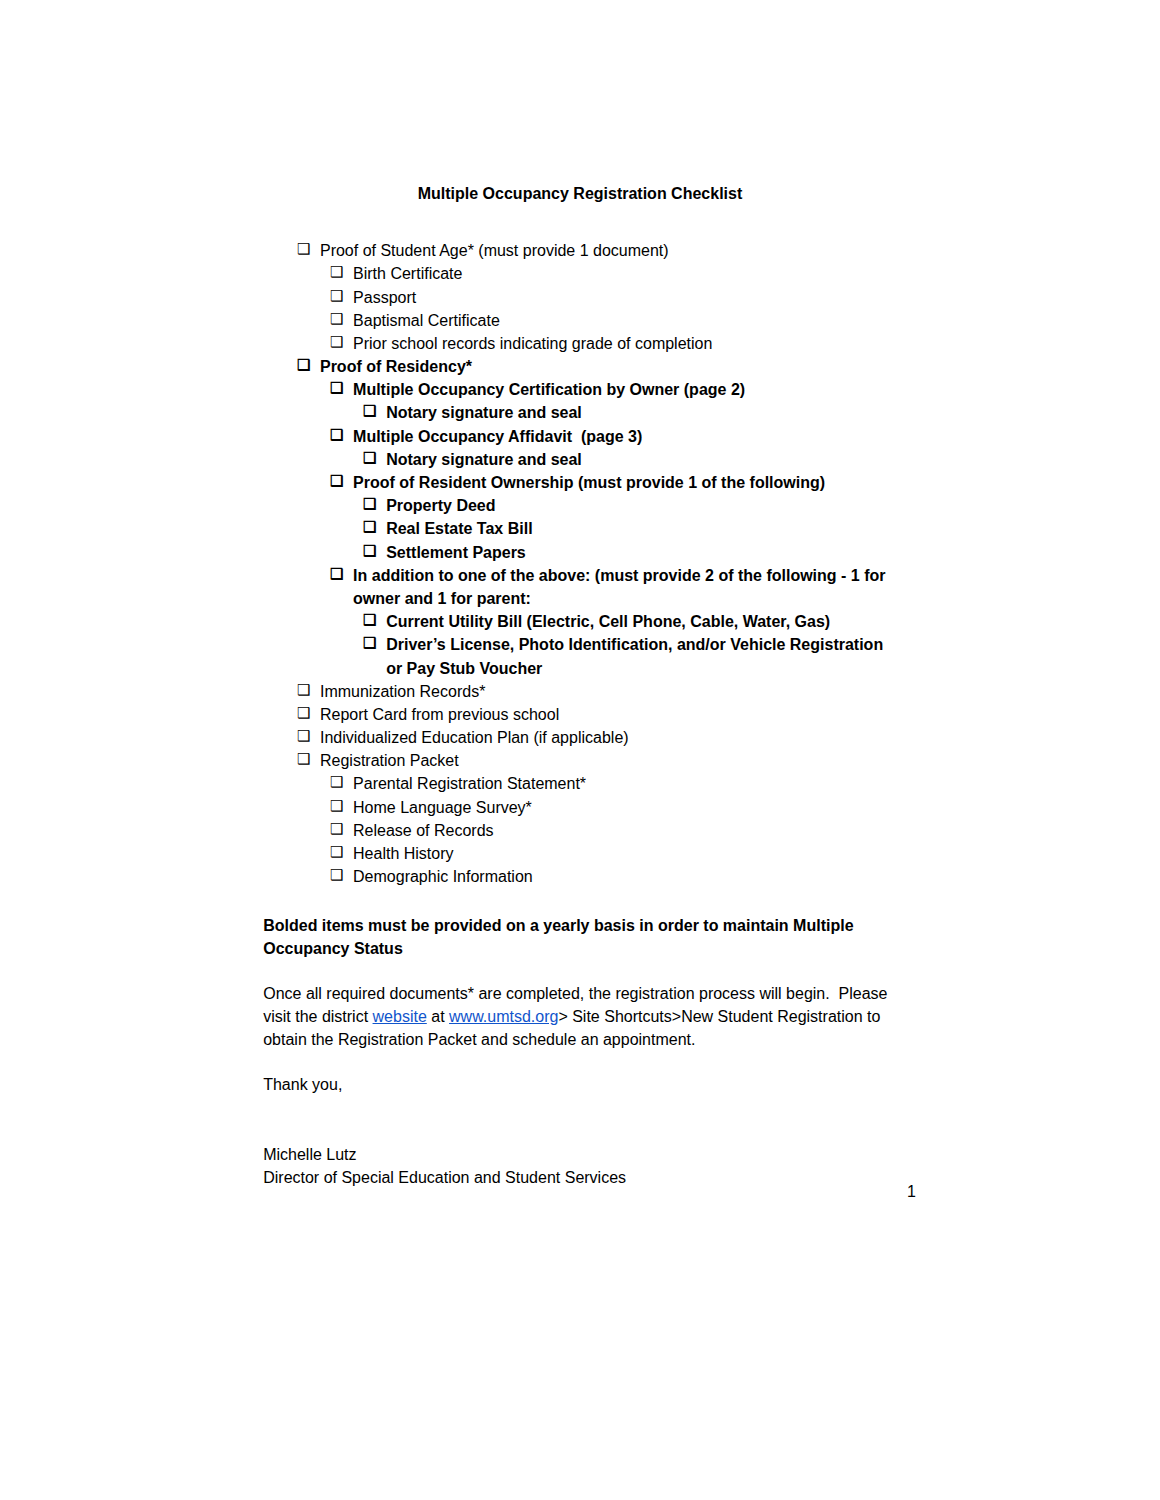Multiple Occupancy Registration Checklist
Proof of Student Age* (must provide 1 document)
Birth Certificate
Passport
Baptismal Certificate
Prior school records indicating grade of completion
Proof of Residency*
Multiple Occupancy Certification by Owner (page 2)
Notary signature and seal
Multiple Occupancy Affidavit (page 3)
Notary signature and seal
Proof of Resident Ownership (must provide 1 of the following)
Property Deed
Real Estate Tax Bill
Settlement Papers
In addition to one of the above: (must provide 2 of the following - 1 for owner and 1 for parent:
Current Utility Bill (Electric, Cell Phone, Cable, Water, Gas)
Driver’s License, Photo Identification, and/or Vehicle Registration or Pay Stub Voucher
Immunization Records*
Report Card from previous school
Individualized Education Plan (if applicable)
Registration Packet
Parental Registration Statement*
Home Language Survey*
Release of Records
Health History
Demographic Information
Bolded items must be provided on a yearly basis in order to maintain Multiple Occupancy Status
Once all required documents* are completed, the registration process will begin. Please visit the district website at www.umtsd.org> Site Shortcuts>New Student Registration to obtain the Registration Packet and schedule an appointment.
Thank you,
Michelle Lutz Director of Special Education and Student Services
1